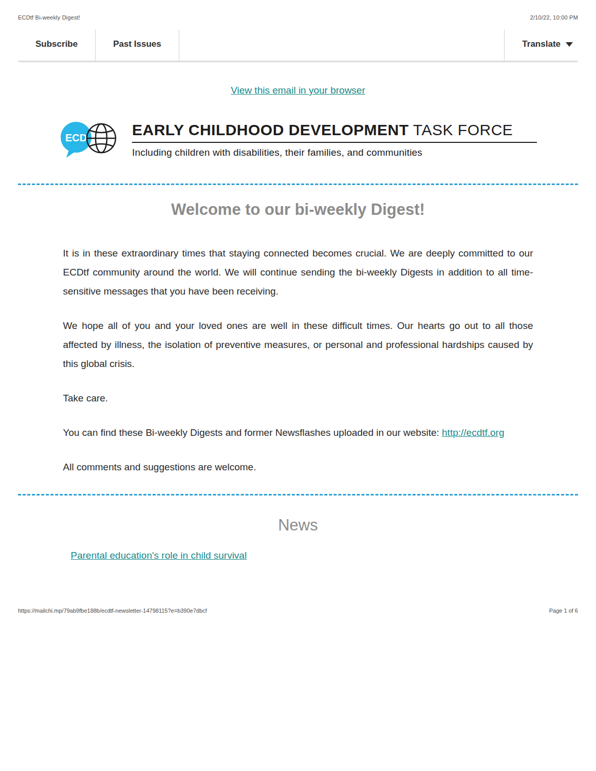ECDtf Bi-weekly Digest! 2/10/22, 10:00 PM
Subscribe Past Issues Translate
View this email in your browser
ECD
EARLY CHILDHOOD DEVELOPMENT TASK FORCE
Including children with disabilities, their families, and communities
Welcome to our bi-weekly Digest!
It is in these extraordinary times that staying connected becomes crucial. We are deeply committed to our ECDtf community around the world. We will continue sending the bi-weekly Digests in addition to all time-sensitive messages that you have been receiving.
We hope all of you and your loved ones are well in these difficult times. Our hearts go out to all those affected by illness, the isolation of preventive measures, or personal and professional hardships caused by this global crisis.
Take care.
You can find these Bi-weekly Digests and former Newsflashes uploaded in our website: http://ecdtf.org
All comments and suggestions are welcome.
News
Parental education's role in child survival
https://mailchi.mp/79ab9fbe188b/ecdtf-newsletter-14798115?e=b390e7dbcf Page 1 of 6